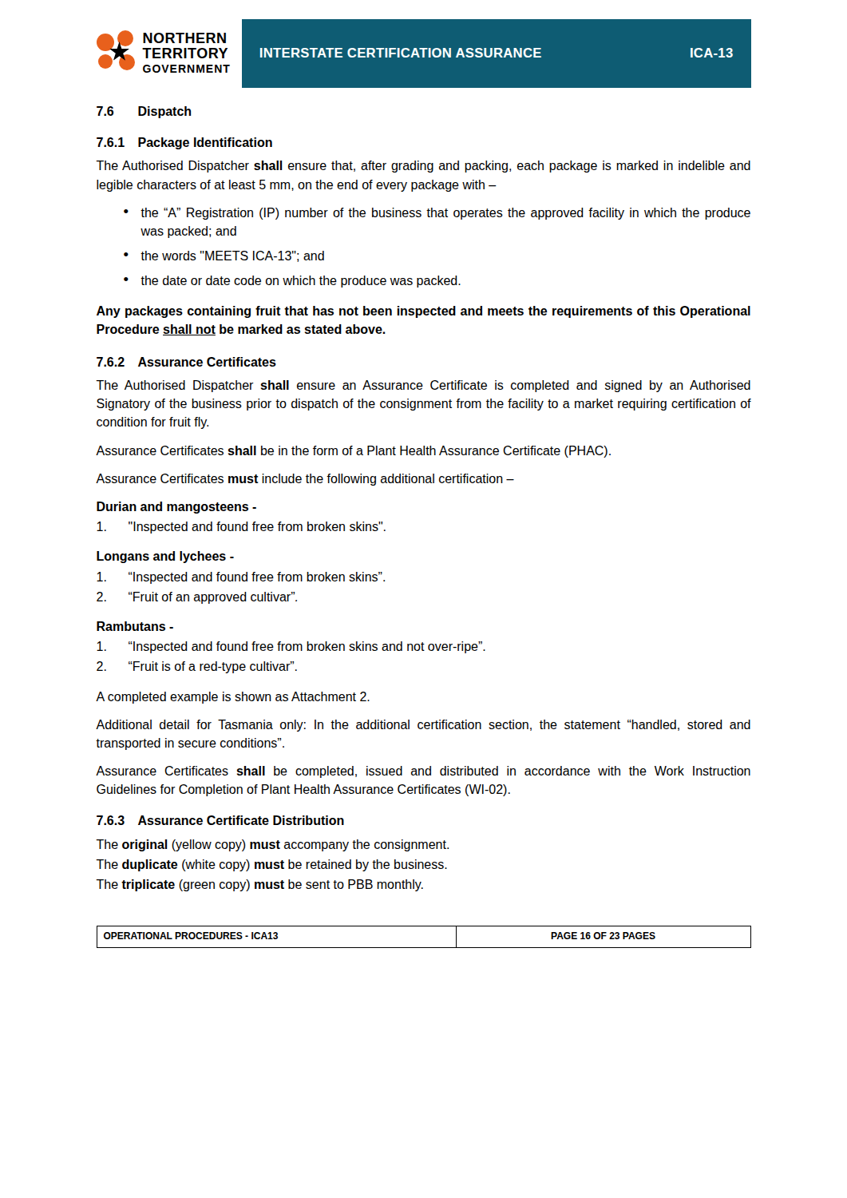NORTHERN
TERRITORY
GOVERNMENT
INTERSTATE CERTIFICATION ASSURANCE ICA-13
7.6 Dispatch
7.6.1 Package Identification
The Authorised Dispatcher shall ensure that, after grading and packing, each package is marked in indelible and legible characters of at least 5 mm, on the end of every package with –
the “A” Registration (IP) number of the business that operates the approved facility in which the produce was packed; and
the words "MEETS ICA-13"; and
the date or date code on which the produce was packed.
Any packages containing fruit that has not been inspected and meets the requirements of this Operational Procedure shall not be marked as stated above.
7.6.2 Assurance Certificates
The Authorised Dispatcher shall ensure an Assurance Certificate is completed and signed by an Authorised Signatory of the business prior to dispatch of the consignment from the facility to a market requiring certification of condition for fruit fly.
Assurance Certificates shall be in the form of a Plant Health Assurance Certificate (PHAC).
Assurance Certificates must include the following additional certification –
Durian and mangosteens -
1."Inspected and found free from broken skins".
Longans and lychees -
1.“Inspected and found free from broken skins”.
2.“Fruit of an approved cultivar”.
Rambutans -
1.“Inspected and found free from broken skins and not over-ripe”.
2.“Fruit is of a red-type cultivar”.
A completed example is shown as Attachment 2.
Additional detail for Tasmania only: In the additional certification section, the statement “handled, stored and transported in secure conditions”.
Assurance Certificates shall be completed, issued and distributed in accordance with the Work Instruction Guidelines for Completion of Plant Health Assurance Certificates (WI-02).
7.6.3 Assurance Certificate Distribution
The original (yellow copy) must accompany the consignment.
The duplicate (white copy) must be retained by the business.
The triplicate (green copy) must be sent to PBB monthly.
OPERATIONAL PROCEDURES - ICA13
PAGE 16 OF 23 PAGES